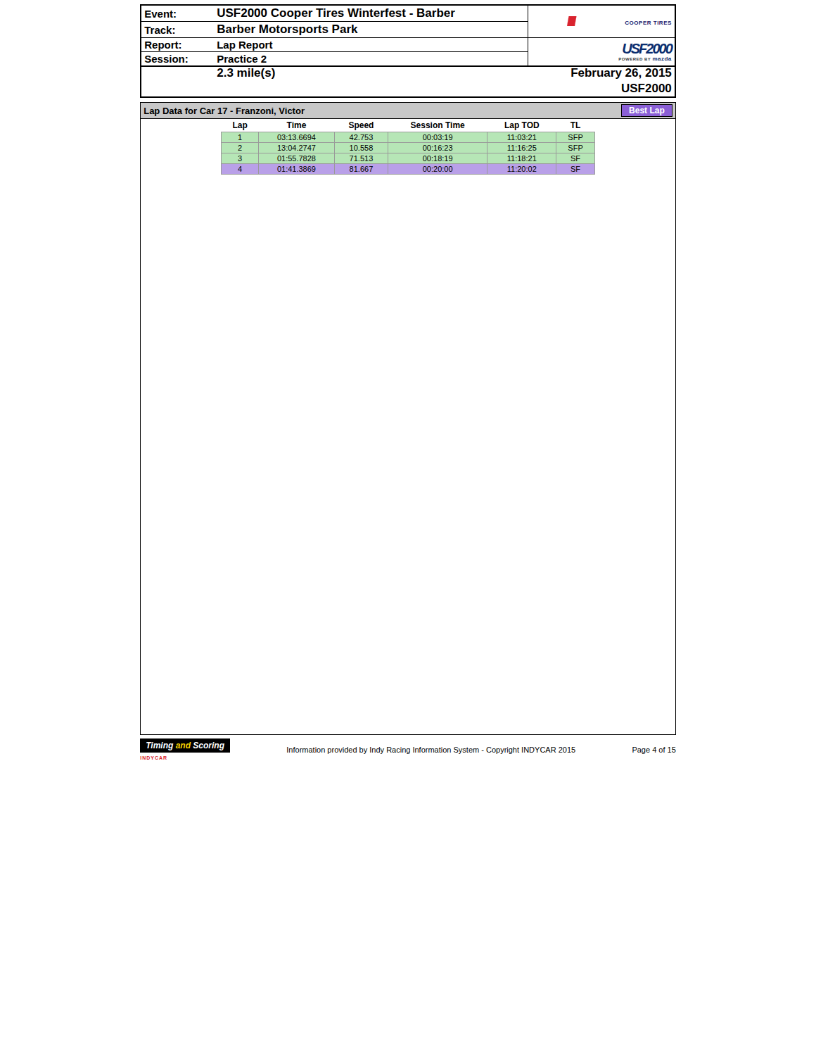| Event: | USF2000 Cooper Tires Winterfest - Barber | COOPER TIRES |
| Track: | Barber Motorsports Park |
| Report: | Lap Report | USF2000 POWERED BY mazda |
| Session: | Practice 2 |
| | 2.3 mile(s) | February 26, 2015 |
| | | USF2000 |
Lap Data for Car 17 - Franzoni, Victor Best Lap
| Lap | Time | Speed | Session Time | Lap TOD | TL |
| --- | --- | --- | --- | --- | --- |
| 1 | 03:13.6694 | 42.753 | 00:03:19 | 11:03:21 | SFP |
| 2 | 13:04.2747 | 10.558 | 00:16:23 | 11:16:25 | SFP |
| 3 | 01:55.7828 | 71.513 | 00:18:19 | 11:18:21 | SF |
| 4 | 01:41.3869 | 81.667 | 00:20:00 | 11:20:02 | SF |
Timing and Scoring
INDYCAR
Information provided by Indy Racing Information System - Copyright INDYCAR 2015
Page 4 of 15